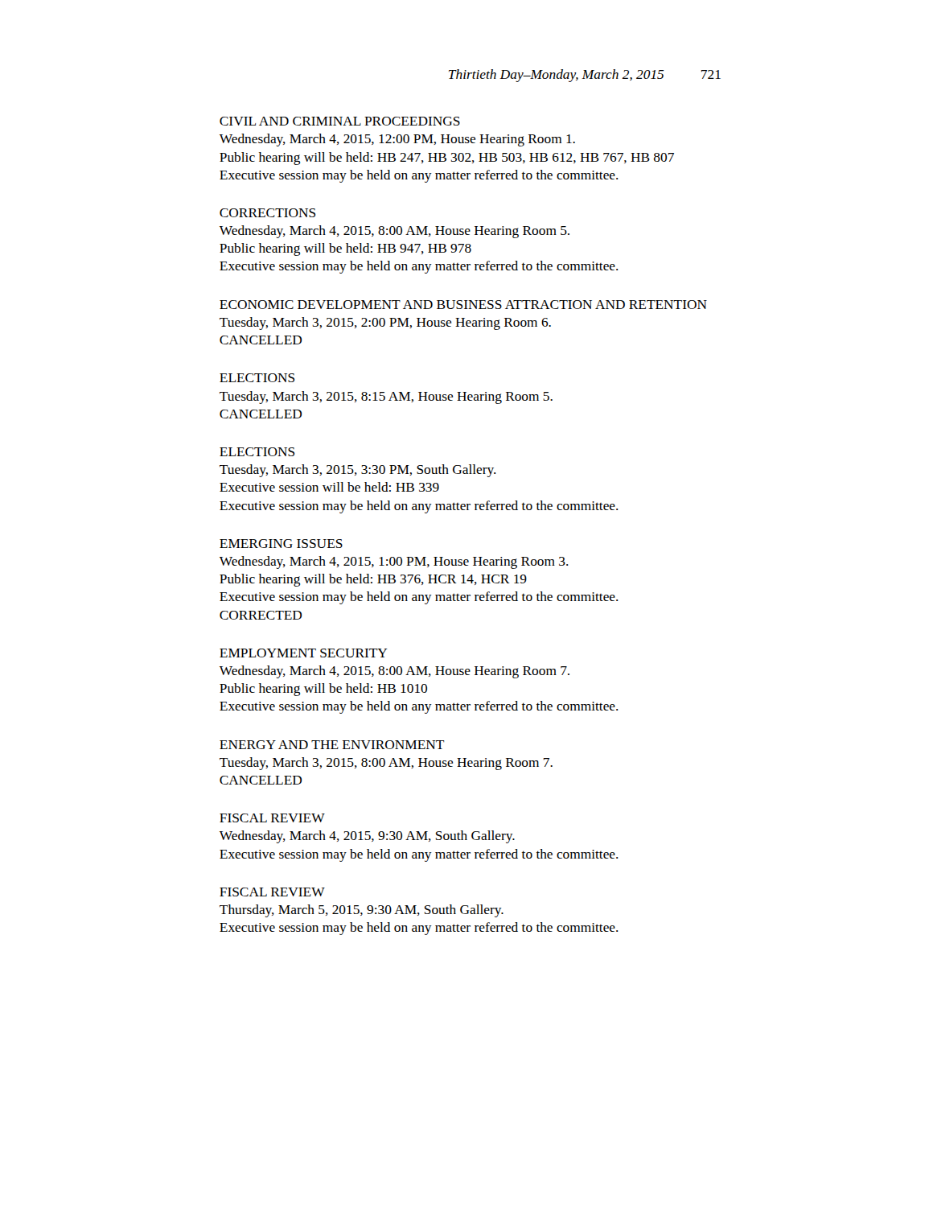Thirtieth Day–Monday, March 2, 2015 721
CIVIL AND CRIMINAL PROCEEDINGS
Wednesday, March 4, 2015, 12:00 PM, House Hearing Room 1.
Public hearing will be held: HB 247, HB 302, HB 503, HB 612, HB 767, HB 807
Executive session may be held on any matter referred to the committee.
CORRECTIONS
Wednesday, March 4, 2015, 8:00 AM, House Hearing Room 5.
Public hearing will be held: HB 947, HB 978
Executive session may be held on any matter referred to the committee.
ECONOMIC DEVELOPMENT AND BUSINESS ATTRACTION AND RETENTION
Tuesday, March 3, 2015, 2:00 PM, House Hearing Room 6.
CANCELLED
ELECTIONS
Tuesday, March 3, 2015, 8:15 AM, House Hearing Room 5.
CANCELLED
ELECTIONS
Tuesday, March 3, 2015, 3:30 PM, South Gallery.
Executive session will be held: HB 339
Executive session may be held on any matter referred to the committee.
EMERGING ISSUES
Wednesday, March 4, 2015, 1:00 PM, House Hearing Room 3.
Public hearing will be held: HB 376, HCR 14, HCR 19
Executive session may be held on any matter referred to the committee.
CORRECTED
EMPLOYMENT SECURITY
Wednesday, March 4, 2015, 8:00 AM, House Hearing Room 7.
Public hearing will be held: HB 1010
Executive session may be held on any matter referred to the committee.
ENERGY AND THE ENVIRONMENT
Tuesday, March 3, 2015, 8:00 AM, House Hearing Room 7.
CANCELLED
FISCAL REVIEW
Wednesday, March 4, 2015, 9:30 AM, South Gallery.
Executive session may be held on any matter referred to the committee.
FISCAL REVIEW
Thursday, March 5, 2015, 9:30 AM, South Gallery.
Executive session may be held on any matter referred to the committee.